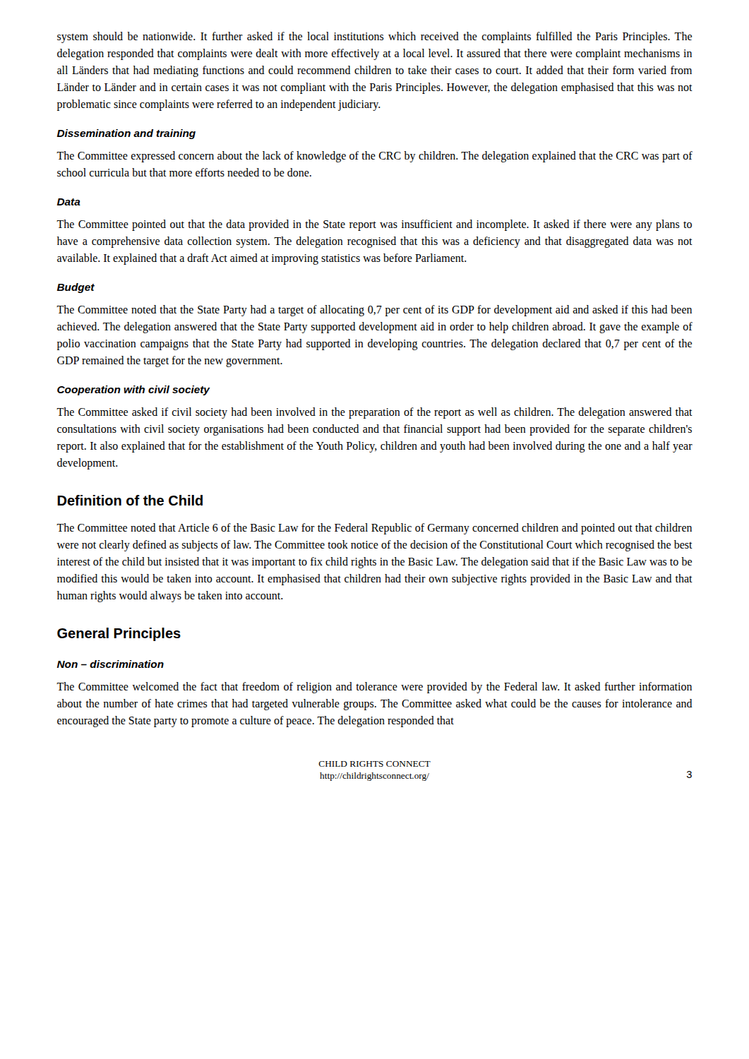system should be nationwide. It further asked if the local institutions which received the complaints fulfilled the Paris Principles. The delegation responded that complaints were dealt with more effectively at a local level. It assured that there were complaint mechanisms in all Länders that had mediating functions and could recommend children to take their cases to court. It added that their form varied from Länder to Länder and in certain cases it was not compliant with the Paris Principles. However, the delegation emphasised that this was not problematic since complaints were referred to an independent judiciary.
Dissemination and training
The Committee expressed concern about the lack of knowledge of the CRC by children. The delegation explained that the CRC was part of school curricula but that more efforts needed to be done.
Data
The Committee pointed out that the data provided in the State report was insufficient and incomplete. It asked if there were any plans to have a comprehensive data collection system. The delegation recognised that this was a deficiency and that disaggregated data was not available. It explained that a draft Act aimed at improving statistics was before Parliament.
Budget
The Committee noted that the State Party had a target of allocating 0,7 per cent of its GDP for development aid and asked if this had been achieved. The delegation answered that the State Party supported development aid in order to help children abroad. It gave the example of polio vaccination campaigns that the State Party had supported in developing countries. The delegation declared that 0,7 per cent of the GDP remained the target for the new government.
Cooperation with civil society
The Committee asked if civil society had been involved in the preparation of the report as well as children. The delegation answered that consultations with civil society organisations had been conducted and that financial support had been provided for the separate children's report. It also explained that for the establishment of the Youth Policy, children and youth had been involved during the one and a half year development.
Definition of the Child
The Committee noted that Article 6 of the Basic Law for the Federal Republic of Germany concerned children and pointed out that children were not clearly defined as subjects of law. The Committee took notice of the decision of the Constitutional Court which recognised the best interest of the child but insisted that it was important to fix child rights in the Basic Law. The delegation said that if the Basic Law was to be modified this would be taken into account. It emphasised that children had their own subjective rights provided in the Basic Law and that human rights would always be taken into account.
General Principles
Non – discrimination
The Committee welcomed the fact that freedom of religion and tolerance were provided by the Federal law. It asked further information about the number of hate crimes that had targeted vulnerable groups. The Committee asked what could be the causes for intolerance and encouraged the State party to promote a culture of peace. The delegation responded that
CHILD RIGHTS CONNECT
http://childrightsconnect.org/
3